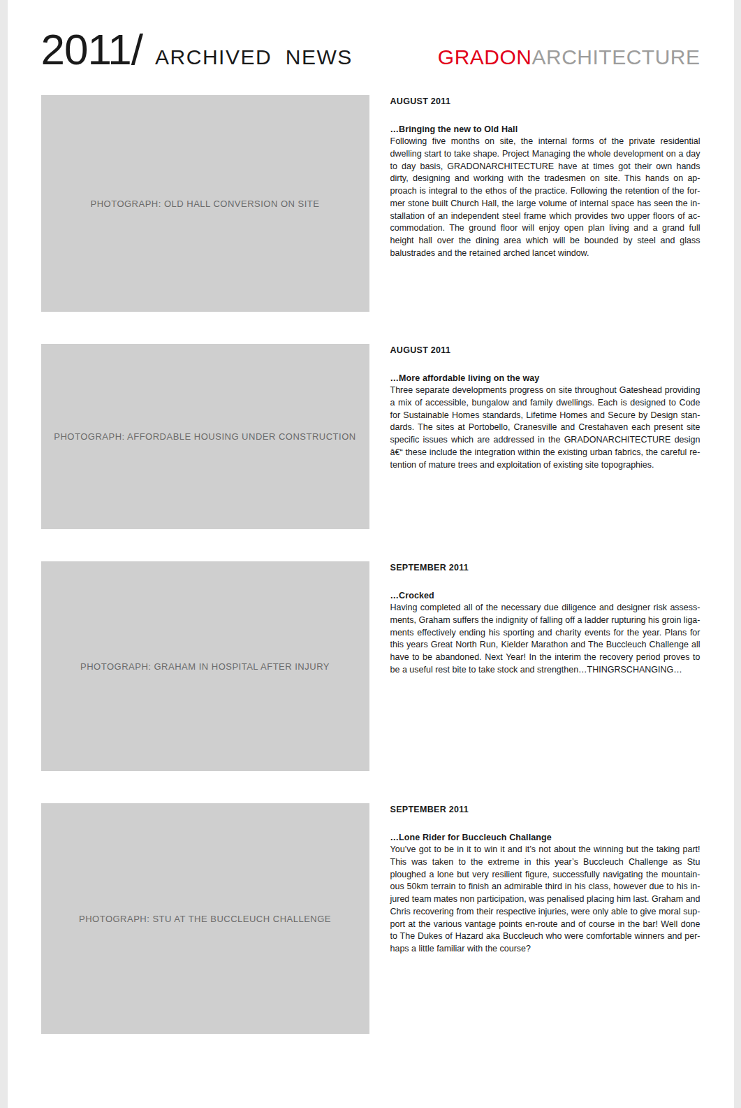2011/ ARCHIVED NEWS GRADON ARCHITECTURE
Photograph: Old Hall conversion on site
AUGUST 2011
…Bringing the new to Old Hall
Following five months on site, the internal forms of the private residential dwelling start to take shape. Project Managing the whole development on a day to day basis, GRADONARCHITECTURE have at times got their own hands dirty, designing and working with the tradesmen on site. This hands on approach is integral to the ethos of the practice. Following the retention of the former stone built Church Hall, the large volume of internal space has seen the installation of an independent steel frame which provides two upper floors of accommodation. The ground floor will enjoy open plan living and a grand full height hall over the dining area which will be bounded by steel and glass balustrades and the retained arched lancet window.
Photograph: Affordable housing under construction
AUGUST 2011
…More affordable living on the way
Three separate developments progress on site throughout Gateshead providing a mix of accessible, bungalow and family dwellings. Each is designed to Code for Sustainable Homes standards, Lifetime Homes and Secure by Design standards. The sites at Portobello, Cranesville and Crestahaven each present site specific issues which are addressed in the GRADONARCHITECTURE design â€“ these include the integration within the existing urban fabrics, the careful retention of mature trees and exploitation of existing site topographies.
Photograph: Graham in hospital after injury
SEPTEMBER 2011
…Crocked
Having completed all of the necessary due diligence and designer risk assessments, Graham suffers the indignity of falling off a ladder rupturing his groin ligaments effectively ending his sporting and charity events for the year. Plans for this years Great North Run, Kielder Marathon and The Buccleuch Challenge all have to be abandoned. Next Year! In the interim the recovery period proves to be a useful rest bite to take stock and strengthen…THINGRSCHANGING…
Photograph: Stu at the Buccleuch Challenge
SEPTEMBER 2011
…Lone Rider for Buccleuch Challange
You’ve got to be in it to win it and it’s not about the winning but the taking part! This was taken to the extreme in this year’s Buccleuch Challenge as Stu ploughed a lone but very resilient figure, successfully navigating the mountainous 50km terrain to finish an admirable third in his class, however due to his injured team mates non participation, was penalised placing him last. Graham and Chris recovering from their respective injuries, were only able to give moral support at the various vantage points en-route and of course in the bar! Well done to The Dukes of Hazard aka Buccleuch who were comfortable winners and perhaps a little familiar with the course?